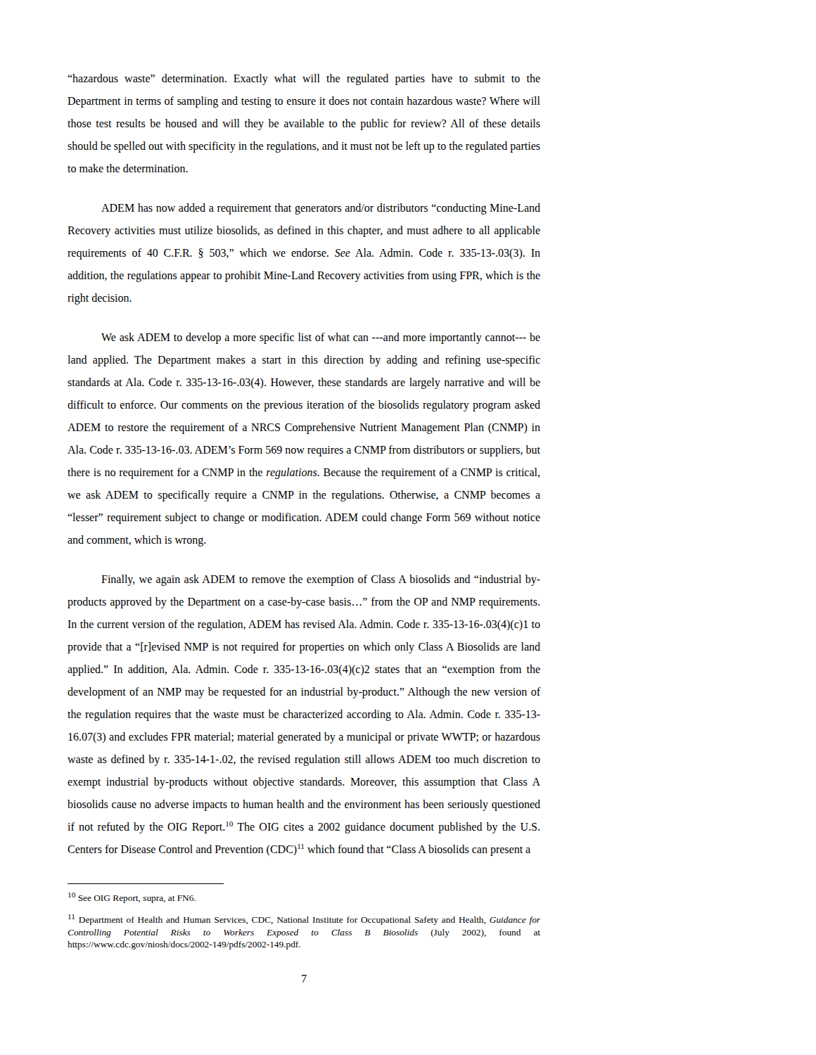“hazardous waste” determination. Exactly what will the regulated parties have to submit to the Department in terms of sampling and testing to ensure it does not contain hazardous waste? Where will those test results be housed and will they be available to the public for review? All of these details should be spelled out with specificity in the regulations, and it must not be left up to the regulated parties to make the determination.
ADEM has now added a requirement that generators and/or distributors “conducting Mine-Land Recovery activities must utilize biosolids, as defined in this chapter, and must adhere to all applicable requirements of 40 C.F.R. § 503,” which we endorse. See Ala. Admin. Code r. 335-13-.03(3). In addition, the regulations appear to prohibit Mine-Land Recovery activities from using FPR, which is the right decision.
We ask ADEM to develop a more specific list of what can ---and more importantly cannot--- be land applied. The Department makes a start in this direction by adding and refining use-specific standards at Ala. Code r. 335-13-16-.03(4). However, these standards are largely narrative and will be difficult to enforce. Our comments on the previous iteration of the biosolids regulatory program asked ADEM to restore the requirement of a NRCS Comprehensive Nutrient Management Plan (CNMP) in Ala. Code r. 335-13-16-.03. ADEM’s Form 569 now requires a CNMP from distributors or suppliers, but there is no requirement for a CNMP in the regulations. Because the requirement of a CNMP is critical, we ask ADEM to specifically require a CNMP in the regulations. Otherwise, a CNMP becomes a “lesser” requirement subject to change or modification. ADEM could change Form 569 without notice and comment, which is wrong.
Finally, we again ask ADEM to remove the exemption of Class A biosolids and “industrial by-products approved by the Department on a case-by-case basis…” from the OP and NMP requirements. In the current version of the regulation, ADEM has revised Ala. Admin. Code r. 335-13-16-.03(4)(c)1 to provide that a “[r]evised NMP is not required for properties on which only Class A Biosolids are land applied.” In addition, Ala. Admin. Code r. 335-13-16-.03(4)(c)2 states that an “exemption from the development of an NMP may be requested for an industrial by-product.” Although the new version of the regulation requires that the waste must be characterized according to Ala. Admin. Code r. 335-13-16.07(3) and excludes FPR material; material generated by a municipal or private WWTP; or hazardous waste as defined by r. 335-14-1-.02, the revised regulation still allows ADEM too much discretion to exempt industrial by-products without objective standards. Moreover, this assumption that Class A biosolids cause no adverse impacts to human health and the environment has been seriously questioned if not refuted by the OIG Report.10 The OIG cites a 2002 guidance document published by the U.S. Centers for Disease Control and Prevention (CDC)11 which found that “Class A biosolids can present a
10 See OIG Report, supra, at FN6.
11 Department of Health and Human Services, CDC, National Institute for Occupational Safety and Health, Guidance for Controlling Potential Risks to Workers Exposed to Class B Biosolids (July 2002), found at https://www.cdc.gov/niosh/docs/2002-149/pdfs/2002-149.pdf.
7